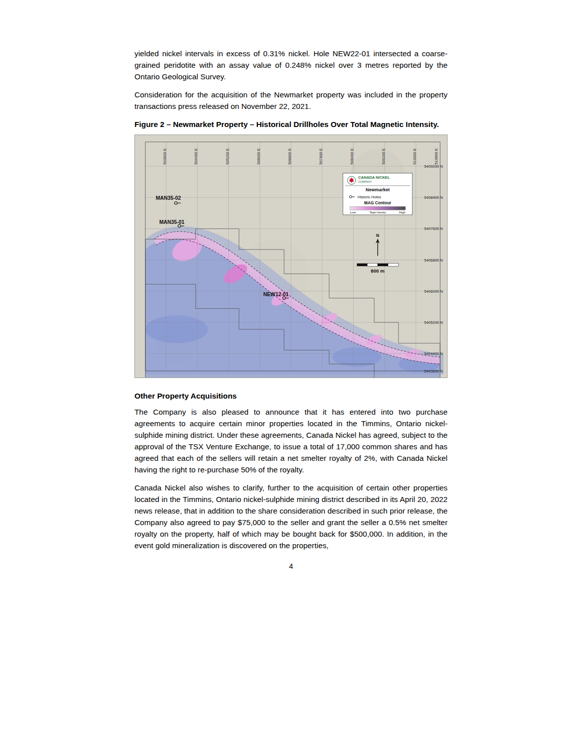yielded nickel intervals in excess of 0.31% nickel. Hole NEW22-01 intersected a coarse-grained peridotite with an assay value of 0.248% nickel over 3 metres reported by the Ontario Geological Survey.
Consideration for the acquisition of the Newmarket property was included in the property transactions press released on November 22, 2021.
Figure 2 – Newmarket Property – Historical Drillholes Over Total Magnetic Intensity.
503600 E 504400 E 505200 E 506000 E 506800 E 507600 E 508400 E 509200 E 510000 E 510800 E 5409200 N 5408400 N 5407600 N 5406800 N 5406000 N 5405200 N 5404400 N 5403600 N MAN35-02 MAN35-01 NEW12-01 CANADA NICKEL COMPANY Newmarket Historic Holes MAG Contour Low Target Intensity High N 800 m
Other Property Acquisitions
The Company is also pleased to announce that it has entered into two purchase agreements to acquire certain minor properties located in the Timmins, Ontario nickel-sulphide mining district. Under these agreements, Canada Nickel has agreed, subject to the approval of the TSX Venture Exchange, to issue a total of 17,000 common shares and has agreed that each of the sellers will retain a net smelter royalty of 2%, with Canada Nickel having the right to re-purchase 50% of the royalty.
Canada Nickel also wishes to clarify, further to the acquisition of certain other properties located in the Timmins, Ontario nickel-sulphide mining district described in its April 20, 2022 news release, that in addition to the share consideration described in such prior release, the Company also agreed to pay $75,000 to the seller and grant the seller a 0.5% net smelter royalty on the property, half of which may be bought back for $500,000. In addition, in the event gold mineralization is discovered on the properties,
4